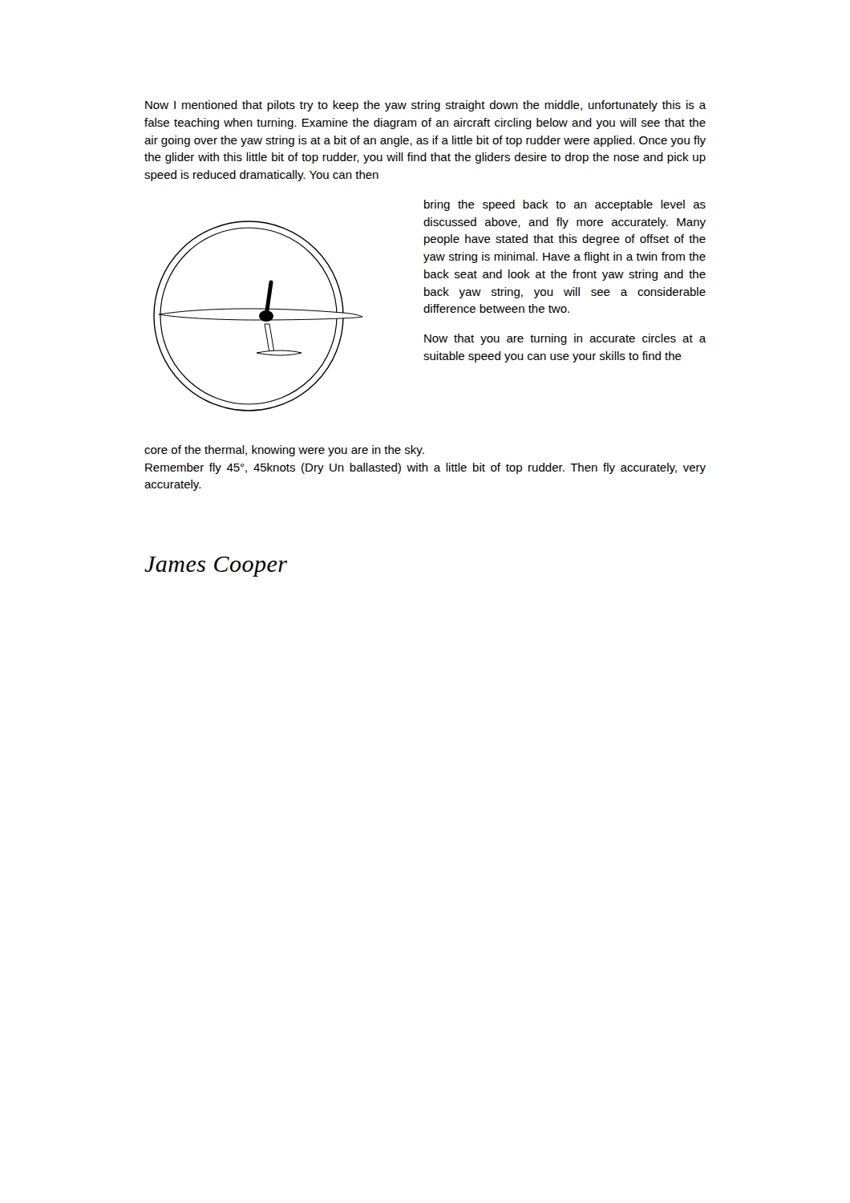Now I mentioned that pilots try to keep the yaw string straight down the middle, unfortunately this is a false teaching when turning. Examine the diagram of an aircraft circling below and you will see that the air going over the yaw string is at a bit of an angle, as if a little bit of top rudder were applied. Once you fly the glider with this little bit of top rudder, you will find that the gliders desire to drop the nose and pick up speed is reduced dramatically. You can then
Glider circling diagram
bring the speed back to an acceptable level as discussed above, and fly more accurately. Many people have stated that this degree of offset of the yaw string is minimal. Have a flight in a twin from the back seat and look at the front yaw string and the back yaw string, you will see a considerable difference between the two.
Now that you are turning in accurate circles at a suitable speed you can use your skills to find the
core of the thermal, knowing were you are in the sky.
Remember fly 45°, 45knots (Dry Un ballasted) with a little bit of top rudder. Then fly accurately, very accurately.
James Cooper